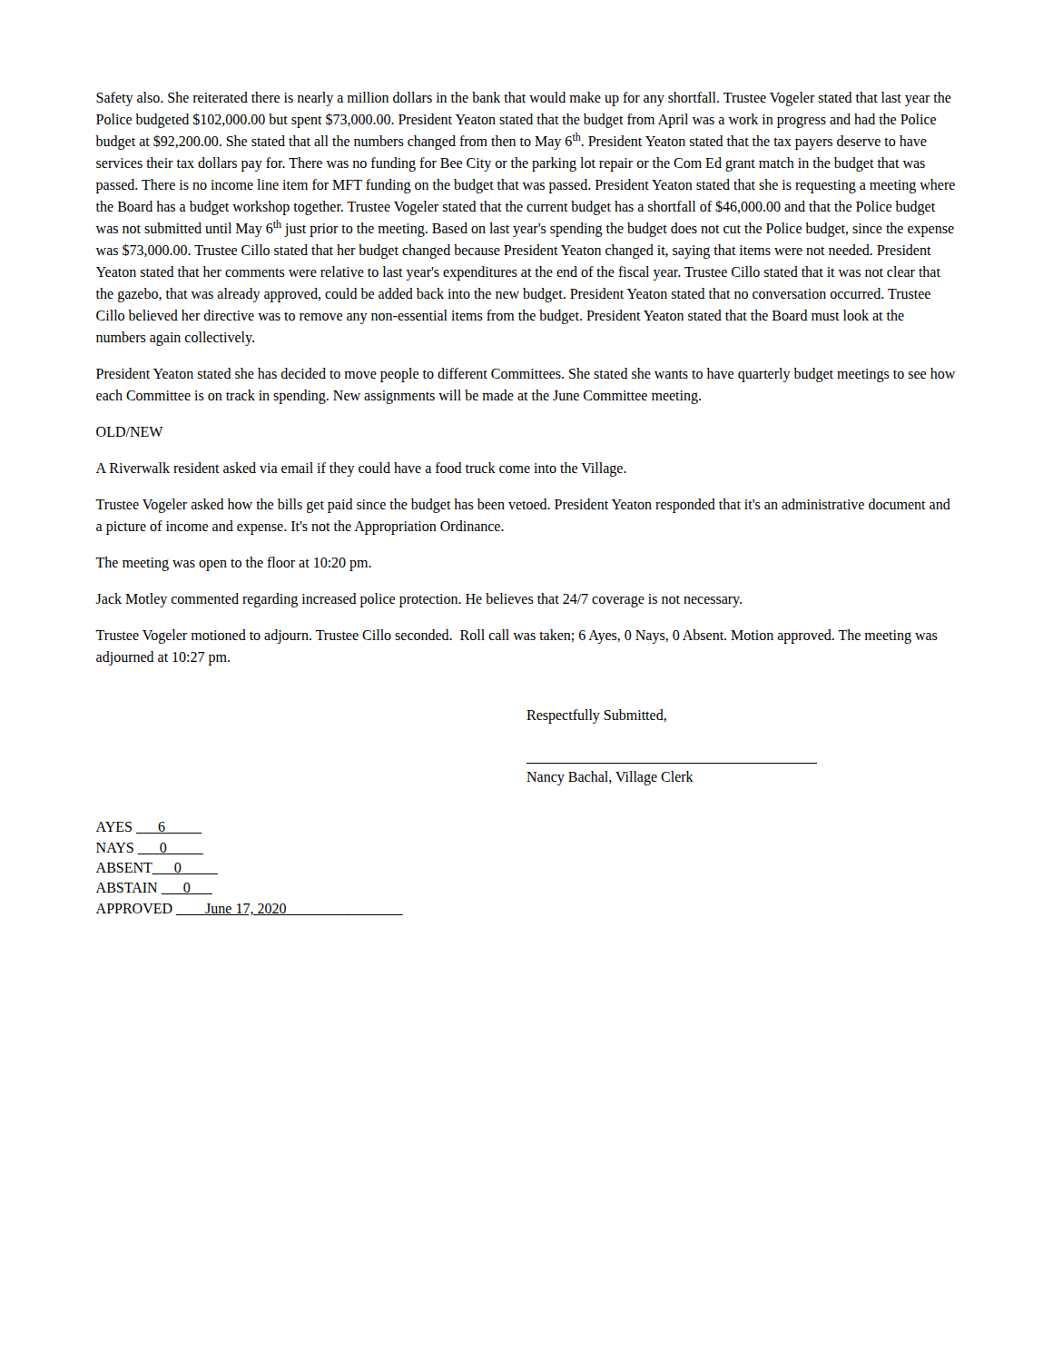Safety also. She reiterated there is nearly a million dollars in the bank that would make up for any shortfall. Trustee Vogeler stated that last year the Police budgeted $102,000.00 but spent $73,000.00. President Yeaton stated that the budget from April was a work in progress and had the Police budget at $92,200.00. She stated that all the numbers changed from then to May 6th. President Yeaton stated that the tax payers deserve to have services their tax dollars pay for. There was no funding for Bee City or the parking lot repair or the Com Ed grant match in the budget that was passed. There is no income line item for MFT funding on the budget that was passed. President Yeaton stated that she is requesting a meeting where the Board has a budget workshop together. Trustee Vogeler stated that the current budget has a shortfall of $46,000.00 and that the Police budget was not submitted until May 6th just prior to the meeting. Based on last year's spending the budget does not cut the Police budget, since the expense was $73,000.00. Trustee Cillo stated that her budget changed because President Yeaton changed it, saying that items were not needed. President Yeaton stated that her comments were relative to last year's expenditures at the end of the fiscal year. Trustee Cillo stated that it was not clear that the gazebo, that was already approved, could be added back into the new budget. President Yeaton stated that no conversation occurred. Trustee Cillo believed her directive was to remove any non-essential items from the budget. President Yeaton stated that the Board must look at the numbers again collectively.
President Yeaton stated she has decided to move people to different Committees. She stated she wants to have quarterly budget meetings to see how each Committee is on track in spending. New assignments will be made at the June Committee meeting.
OLD/NEW
A Riverwalk resident asked via email if they could have a food truck come into the Village.
Trustee Vogeler asked how the bills get paid since the budget has been vetoed. President Yeaton responded that it's an administrative document and a picture of income and expense. It's not the Appropriation Ordinance.
The meeting was open to the floor at 10:20 pm.
Jack Motley commented regarding increased police protection. He believes that 24/7 coverage is not necessary.
Trustee Vogeler motioned to adjourn. Trustee Cillo seconded. Roll call was taken; 6 Ayes, 0 Nays, 0 Absent. Motion approved. The meeting was adjourned at 10:27 pm.
Respectfully Submitted,
Nancy Bachal, Village Clerk
AYES ___6_____
NAYS ___0_____
ABSENT___0_____
ABSTAIN ___0___
APPROVED ____June 17, 2020________________